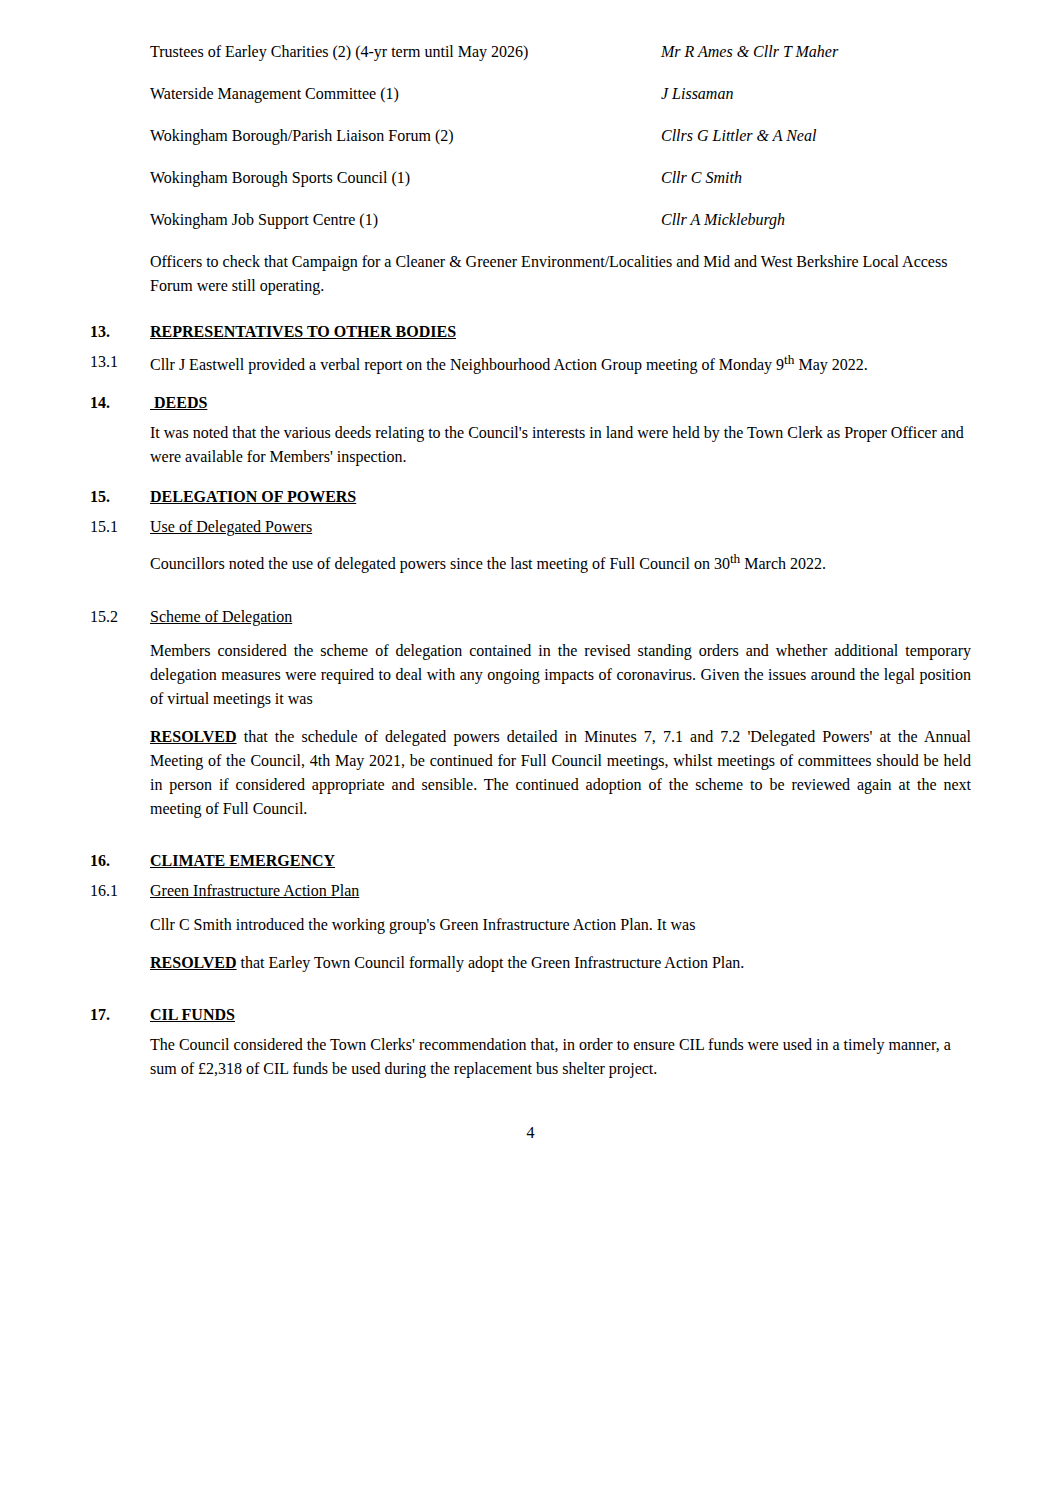Trustees of Earley Charities (2) (4-yr term until May 2026)
Mr R Ames & Cllr T Maher
Waterside Management Committee (1)
J Lissaman
Wokingham Borough/Parish Liaison Forum (2)
Cllrs G Littler & A Neal
Wokingham Borough Sports Council (1)
Cllr C Smith
Wokingham Job Support Centre (1)
Cllr A Mickleburgh
Officers to check that Campaign for a Cleaner & Greener Environment/Localities and Mid and West Berkshire Local Access Forum were still operating.
13.
Representatives to Other Bodies
13.1
Cllr J Eastwell provided a verbal report on the Neighbourhood Action Group meeting of Monday 9th May 2022.
14.
Deeds
It was noted that the various deeds relating to the Council's interests in land were held by the Town Clerk as Proper Officer and were available for Members' inspection.
15.
Delegation of Powers
15.1
Use of Delegated Powers
Councillors noted the use of delegated powers since the last meeting of Full Council on 30th March 2022.
15.2
Scheme of Delegation
Members considered the scheme of delegation contained in the revised standing orders and whether additional temporary delegation measures were required to deal with any ongoing impacts of coronavirus. Given the issues around the legal position of virtual meetings it was
RESOLVED that the schedule of delegated powers detailed in Minutes 7, 7.1 and 7.2 'Delegated Powers' at the Annual Meeting of the Council, 4th May 2021, be continued for Full Council meetings, whilst meetings of committees should be held in person if considered appropriate and sensible. The continued adoption of the scheme to be reviewed again at the next meeting of Full Council.
16.
Climate Emergency
16.1
Green Infrastructure Action Plan
Cllr C Smith introduced the working group's Green Infrastructure Action Plan. It was
RESOLVED that Earley Town Council formally adopt the Green Infrastructure Action Plan.
17.
CIL Funds
The Council considered the Town Clerks' recommendation that, in order to ensure CIL funds were used in a timely manner, a sum of £2,318 of CIL funds be used during the replacement bus shelter project.
4